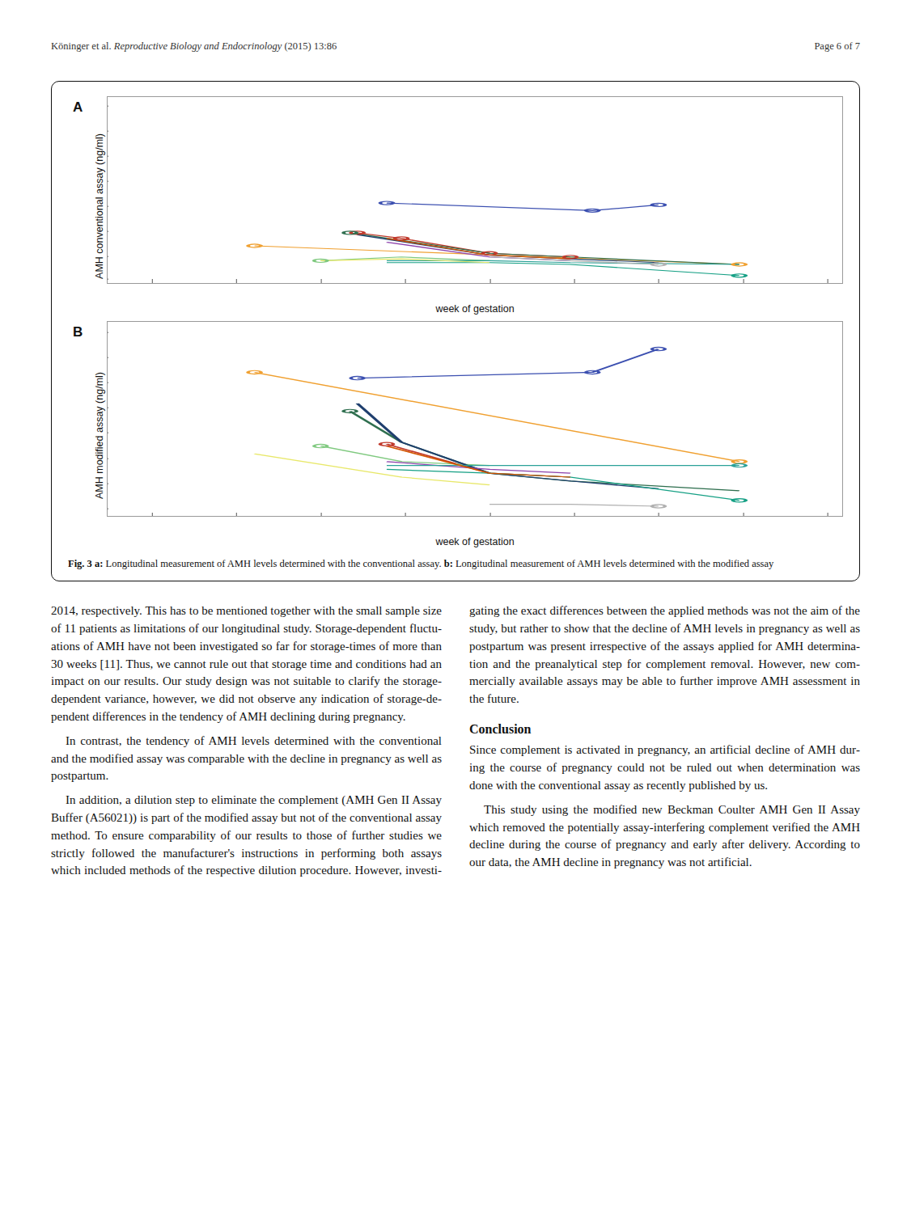Köninger et al. Reproductive Biology and Endocrinology (2015) 13:86
Page 6 of 7
A
AMH conventional assay (ng/ml)
14
12
10
8
6
4
2
0
0
5
10
15
20
25
30
35
40
week of gestation
B
AMH modified assay (ng/ml)
14
12
10
8
6
4
2
0
0
5
10
15
20
25
30
35
40
week of gestation
Fig. 3 a: Longitudinal measurement of AMH levels determined with the conventional assay. b: Longitudinal measurement of AMH levels determined with the modified assay
2014, respectively. This has to be mentioned together with the small sample size of 11 patients as limitations of our longitudinal study. Storage-dependent fluctuations of AMH have not been investigated so far for storage-times of more than 30 weeks [11]. Thus, we cannot rule out that storage time and conditions had an impact on our results. Our study design was not suitable to clarify the storage-dependent variance, however, we did not observe any indication of storage-dependent differences in the tendency of AMH declining during pregnancy.
In contrast, the tendency of AMH levels determined with the conventional and the modified assay was comparable with the decline in pregnancy as well as postpartum.
In addition, a dilution step to eliminate the complement (AMH Gen II Assay Buffer (A56021)) is part of the modified assay but not of the conventional assay method. To ensure comparability of our results to those of further studies we strictly followed the manufacturer's instructions in performing both assays which included methods of the respective dilution procedure. However, investigating the exact differences between the applied methods was not the aim of the study, but rather to show that the decline of AMH levels in pregnancy as well as postpartum was present irrespective of the assays applied for AMH determination and the preanalytical step for complement removal. However, new commercially available assays may be able to further improve AMH assessment in the future.
Conclusion
Since complement is activated in pregnancy, an artificial decline of AMH during the course of pregnancy could not be ruled out when determination was done with the conventional assay as recently published by us.
This study using the modified new Beckman Coulter AMH Gen II Assay which removed the potentially assay-interfering complement verified the AMH decline during the course of pregnancy and early after delivery. According to our data, the AMH decline in pregnancy was not artificial.